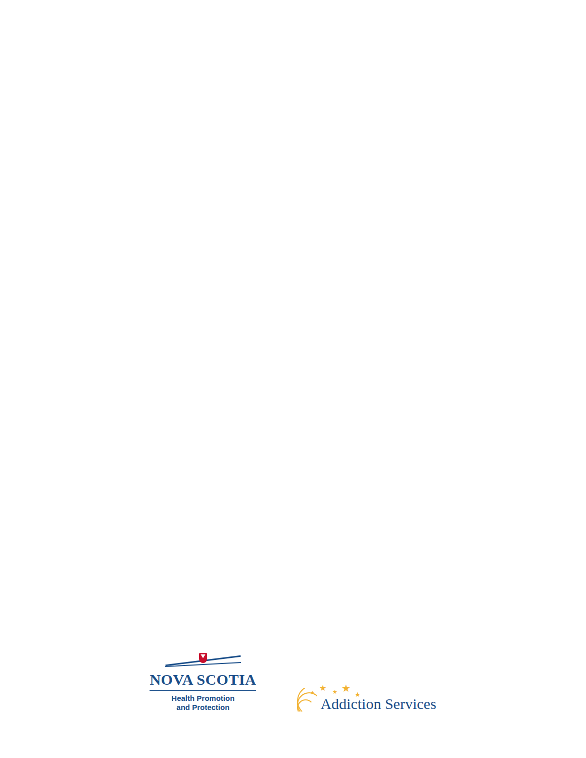NOVA SCOTIA
Health Promotion
and Protection
★ ★ ★ ★ ★
Addiction Services